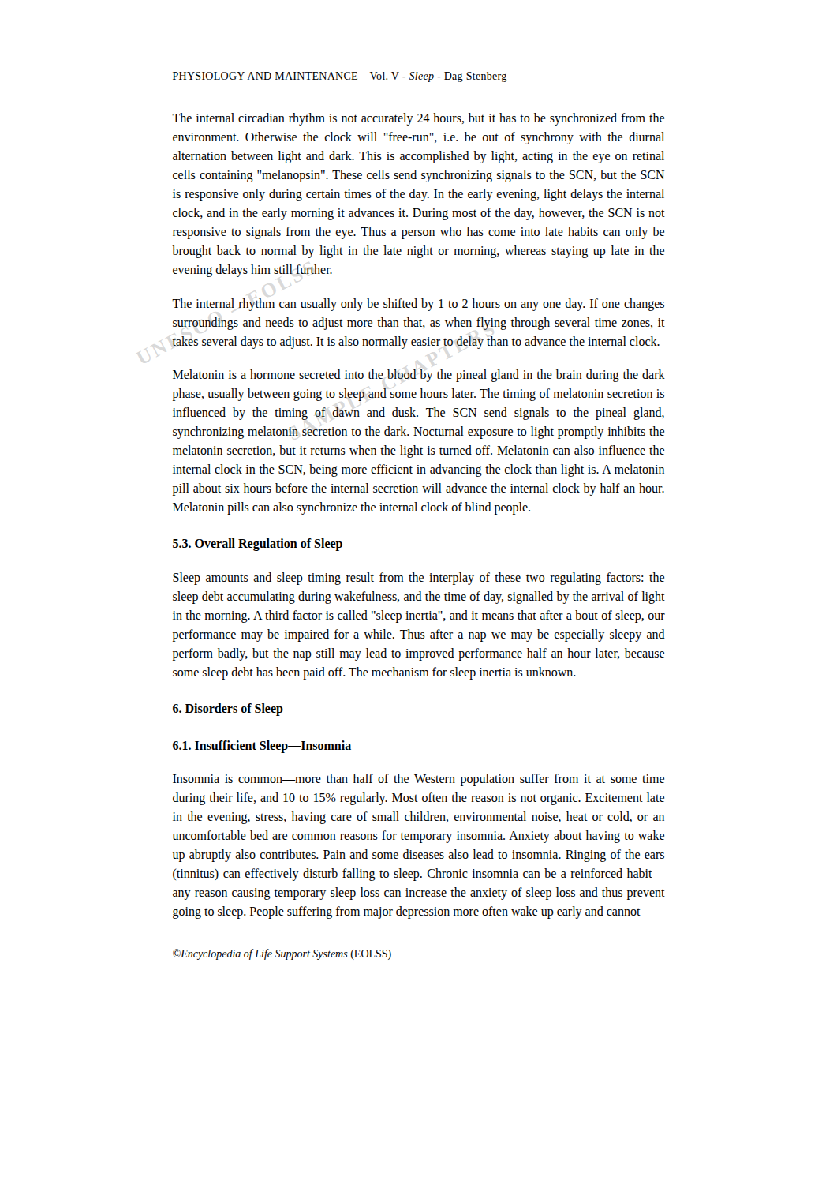PHYSIOLOGY AND MAINTENANCE – Vol. V - Sleep - Dag Stenberg
The internal circadian rhythm is not accurately 24 hours, but it has to be synchronized from the environment. Otherwise the clock will "free-run", i.e. be out of synchrony with the diurnal alternation between light and dark. This is accomplished by light, acting in the eye on retinal cells containing "melanopsin". These cells send synchronizing signals to the SCN, but the SCN is responsive only during certain times of the day. In the early evening, light delays the internal clock, and in the early morning it advances it. During most of the day, however, the SCN is not responsive to signals from the eye. Thus a person who has come into late habits can only be brought back to normal by light in the late night or morning, whereas staying up late in the evening delays him still further.
The internal rhythm can usually only be shifted by 1 to 2 hours on any one day. If one changes surroundings and needs to adjust more than that, as when flying through several time zones, it takes several days to adjust. It is also normally easier to delay than to advance the internal clock.
Melatonin is a hormone secreted into the blood by the pineal gland in the brain during the dark phase, usually between going to sleep and some hours later. The timing of melatonin secretion is influenced by the timing of dawn and dusk. The SCN send signals to the pineal gland, synchronizing melatonin secretion to the dark. Nocturnal exposure to light promptly inhibits the melatonin secretion, but it returns when the light is turned off. Melatonin can also influence the internal clock in the SCN, being more efficient in advancing the clock than light is. A melatonin pill about six hours before the internal secretion will advance the internal clock by half an hour. Melatonin pills can also synchronize the internal clock of blind people.
5.3. Overall Regulation of Sleep
Sleep amounts and sleep timing result from the interplay of these two regulating factors: the sleep debt accumulating during wakefulness, and the time of day, signalled by the arrival of light in the morning. A third factor is called "sleep inertia", and it means that after a bout of sleep, our performance may be impaired for a while. Thus after a nap we may be especially sleepy and perform badly, but the nap still may lead to improved performance half an hour later, because some sleep debt has been paid off. The mechanism for sleep inertia is unknown.
6. Disorders of Sleep
6.1. Insufficient Sleep—Insomnia
Insomnia is common—more than half of the Western population suffer from it at some time during their life, and 10 to 15% regularly. Most often the reason is not organic. Excitement late in the evening, stress, having care of small children, environmental noise, heat or cold, or an uncomfortable bed are common reasons for temporary insomnia. Anxiety about having to wake up abruptly also contributes. Pain and some diseases also lead to insomnia. Ringing of the ears (tinnitus) can effectively disturb falling to sleep. Chronic insomnia can be a reinforced habit—any reason causing temporary sleep loss can increase the anxiety of sleep loss and thus prevent going to sleep. People suffering from major depression more often wake up early and cannot
UNESCO – EOLSS
SAMPLE CHAPTERS
©Encyclopedia of Life Support Systems (EOLSS)